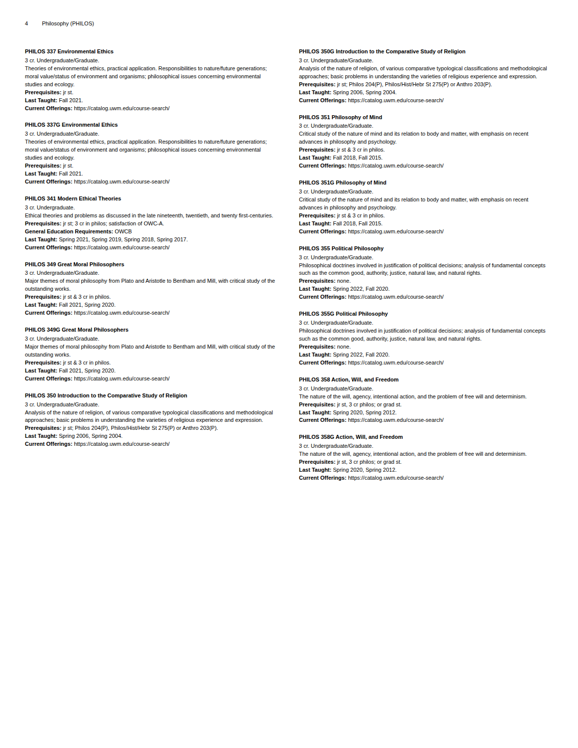4 Philosophy (PHILOS)
PHILOS 337 Environmental Ethics
3 cr. Undergraduate/Graduate.
Theories of environmental ethics, practical application. Responsibilities to nature/future generations; moral value/status of environment and organisms; philosophical issues concerning environmental studies and ecology.
Prerequisites: jr st.
Last Taught: Fall 2021.
Current Offerings: https://catalog.uwm.edu/course-search/
PHILOS 337G Environmental Ethics
3 cr. Undergraduate/Graduate.
Theories of environmental ethics, practical application. Responsibilities to nature/future generations; moral value/status of environment and organisms; philosophical issues concerning environmental studies and ecology.
Prerequisites: jr st.
Last Taught: Fall 2021.
Current Offerings: https://catalog.uwm.edu/course-search/
PHILOS 341 Modern Ethical Theories
3 cr. Undergraduate.
Ethical theories and problems as discussed in the late nineteenth, twentieth, and twenty first-centuries.
Prerequisites: jr st; 3 cr in philos; satisfaction of OWC-A.
General Education Requirements: OWCB
Last Taught: Spring 2021, Spring 2019, Spring 2018, Spring 2017.
Current Offerings: https://catalog.uwm.edu/course-search/
PHILOS 349 Great Moral Philosophers
3 cr. Undergraduate/Graduate.
Major themes of moral philosophy from Plato and Aristotle to Bentham and Mill, with critical study of the outstanding works.
Prerequisites: jr st & 3 cr in philos.
Last Taught: Fall 2021, Spring 2020.
Current Offerings: https://catalog.uwm.edu/course-search/
PHILOS 349G Great Moral Philosophers
3 cr. Undergraduate/Graduate.
Major themes of moral philosophy from Plato and Aristotle to Bentham and Mill, with critical study of the outstanding works.
Prerequisites: jr st & 3 cr in philos.
Last Taught: Fall 2021, Spring 2020.
Current Offerings: https://catalog.uwm.edu/course-search/
PHILOS 350 Introduction to the Comparative Study of Religion
3 cr. Undergraduate/Graduate.
Analysis of the nature of religion, of various comparative typological classifications and methodological approaches; basic problems in understanding the varieties of religious experience and expression.
Prerequisites: jr st; Philos 204(P), Philos/Hist/Hebr St 275(P) or Anthro 203(P).
Last Taught: Spring 2006, Spring 2004.
Current Offerings: https://catalog.uwm.edu/course-search/
PHILOS 350G Introduction to the Comparative Study of Religion
3 cr. Undergraduate/Graduate.
Analysis of the nature of religion, of various comparative typological classifications and methodological approaches; basic problems in understanding the varieties of religious experience and expression.
Prerequisites: jr st; Philos 204(P), Philos/Hist/Hebr St 275(P) or Anthro 203(P).
Last Taught: Spring 2006, Spring 2004.
Current Offerings: https://catalog.uwm.edu/course-search/
PHILOS 351 Philosophy of Mind
3 cr. Undergraduate/Graduate.
Critical study of the nature of mind and its relation to body and matter, with emphasis on recent advances in philosophy and psychology.
Prerequisites: jr st & 3 cr in philos.
Last Taught: Fall 2018, Fall 2015.
Current Offerings: https://catalog.uwm.edu/course-search/
PHILOS 351G Philosophy of Mind
3 cr. Undergraduate/Graduate.
Critical study of the nature of mind and its relation to body and matter, with emphasis on recent advances in philosophy and psychology.
Prerequisites: jr st & 3 cr in philos.
Last Taught: Fall 2018, Fall 2015.
Current Offerings: https://catalog.uwm.edu/course-search/
PHILOS 355 Political Philosophy
3 cr. Undergraduate/Graduate.
Philosophical doctrines involved in justification of political decisions; analysis of fundamental concepts such as the common good, authority, justice, natural law, and natural rights.
Prerequisites: none.
Last Taught: Spring 2022, Fall 2020.
Current Offerings: https://catalog.uwm.edu/course-search/
PHILOS 355G Political Philosophy
3 cr. Undergraduate/Graduate.
Philosophical doctrines involved in justification of political decisions; analysis of fundamental concepts such as the common good, authority, justice, natural law, and natural rights.
Prerequisites: none.
Last Taught: Spring 2022, Fall 2020.
Current Offerings: https://catalog.uwm.edu/course-search/
PHILOS 358 Action, Will, and Freedom
3 cr. Undergraduate/Graduate.
The nature of the will, agency, intentional action, and the problem of free will and determinism.
Prerequisites: jr st, 3 cr philos; or grad st.
Last Taught: Spring 2020, Spring 2012.
Current Offerings: https://catalog.uwm.edu/course-search/
PHILOS 358G Action, Will, and Freedom
3 cr. Undergraduate/Graduate.
The nature of the will, agency, intentional action, and the problem of free will and determinism.
Prerequisites: jr st, 3 cr philos; or grad st.
Last Taught: Spring 2020, Spring 2012.
Current Offerings: https://catalog.uwm.edu/course-search/